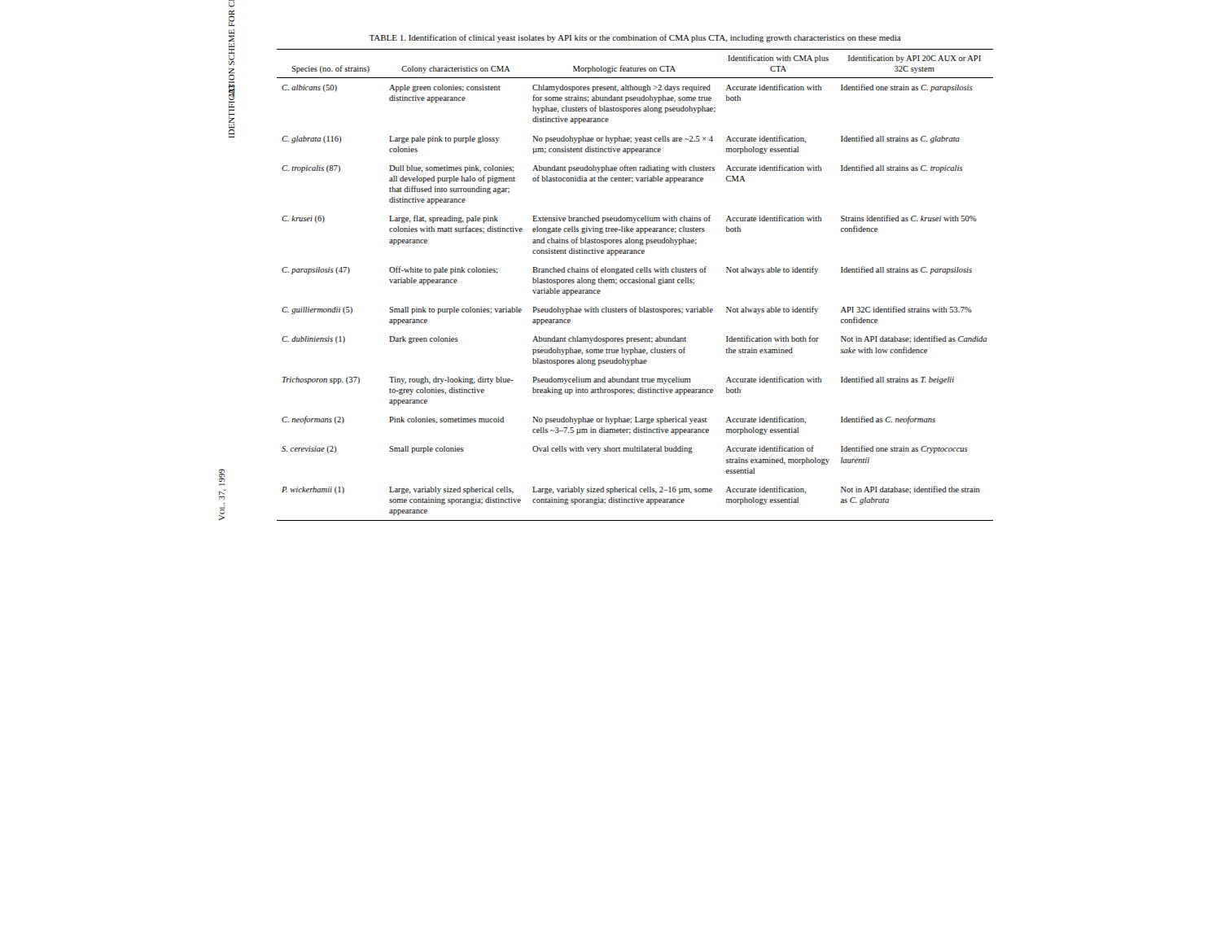423
IDENTIFICATION SCHEME FOR CLINICALLY IMPORTANT YEASTS
VOL. 37, 1999
TABLE 1. Identification of clinical yeast isolates by API kits or the combination of CMA plus CTA, including growth characteristics on these media
| Species (no. of strains) | Colony characteristics on CMA | Morphologic features on CTA | Identification with CMA plus CTA | Identification by API 20C AUX or API 32C system |
| --- | --- | --- | --- | --- |
| C. albicans (50) | Apple green colonies; consistent distinctive appearance | Chlamydospores present, although >2 days required for some strains; abundant pseudohyphae, some true hyphae, clusters of blastospores along pseudohyphae; distinctive appearance | Accurate identification with both | Identified one strain as C. parapsilosis |
| C. glabrata (116) | Large pale pink to purple glossy colonies | No pseudohyphae or hyphae; yeast cells are ~2.5 × 4 µm; consistent distinctive appearance | Accurate identification, morphology essential | Identified all strains as C. glabrata |
| C. tropicalis (87) | Dull blue, sometimes pink, colonies; all developed purple halo of pigment that diffused into surrounding agar; distinctive appearance | Abundant pseudohyphae often radiating with clusters of blastoconidia at the center; variable appearance | Accurate identification with CMA | Identified all strains as C. tropicalis |
| C. krusei (6) | Large, flat, spreading, pale pink colonies with matt surfaces; distinctive appearance | Extensive branched pseudomycelium with chains of elongate cells giving tree-like appearance; clusters and chains of blastospores along pseudohyphae; consistent distinctive appearance | Accurate identification with both | Strains identified as C. krusei with 50% confidence |
| C. parapsilosis (47) | Off-white to pale pink colonies; variable appearance | Branched chains of elongated cells with clusters of blastospores along them; occasional giant cells; variable appearance | Not always able to identify | Identified all strains as C. parapsilosis |
| C. guilliermondii (5) | Small pink to purple colonies; variable appearance | Pseudohyphae with clusters of blastospores; variable appearance | Not always able to identify | API 32C identified strains with 53.7% confidence |
| C. dubliniensis (1) | Dark green colonies | Abundant chlamydospores present; abundant pseudohyphae, some true hyphae, clusters of blastospores along pseudohyphae | Identification with both for the strain examined | Not in API database; identified as Candida sake with low confidence |
| Trichosporon spp. (37) | Tiny, rough, dry-looking, dirty blue-to-grey colonies, distinctive appearance | Pseudomycelium and abundant true mycelium breaking up into arthrospores; distinctive appearance | Accurate identification with both | Identified all strains as T. beigelii |
| C. neoformans (2) | Pink colonies, sometimes mucoid | No pseudohyphae or hyphae; Large spherical yeast cells ~3–7.5 µm in diameter; distinctive appearance | Accurate identification, morphology essential | Identified as C. neoformans |
| S. cerevisiae (2) | Small purple colonies | Oval cells with very short multilateral budding | Accurate identification of strains examined, morphology essential | Identified one strain as Cryptococcus laurentii |
| P. wickerhamii (1) | Large, variably sized spherical cells, some containing sporangia; distinctive appearance | Large, variably sized spherical cells, 2–16 µm, some containing sporangia; distinctive appearance | Accurate identification, morphology essential | Not in API database; identified the strain as C. glabrata |